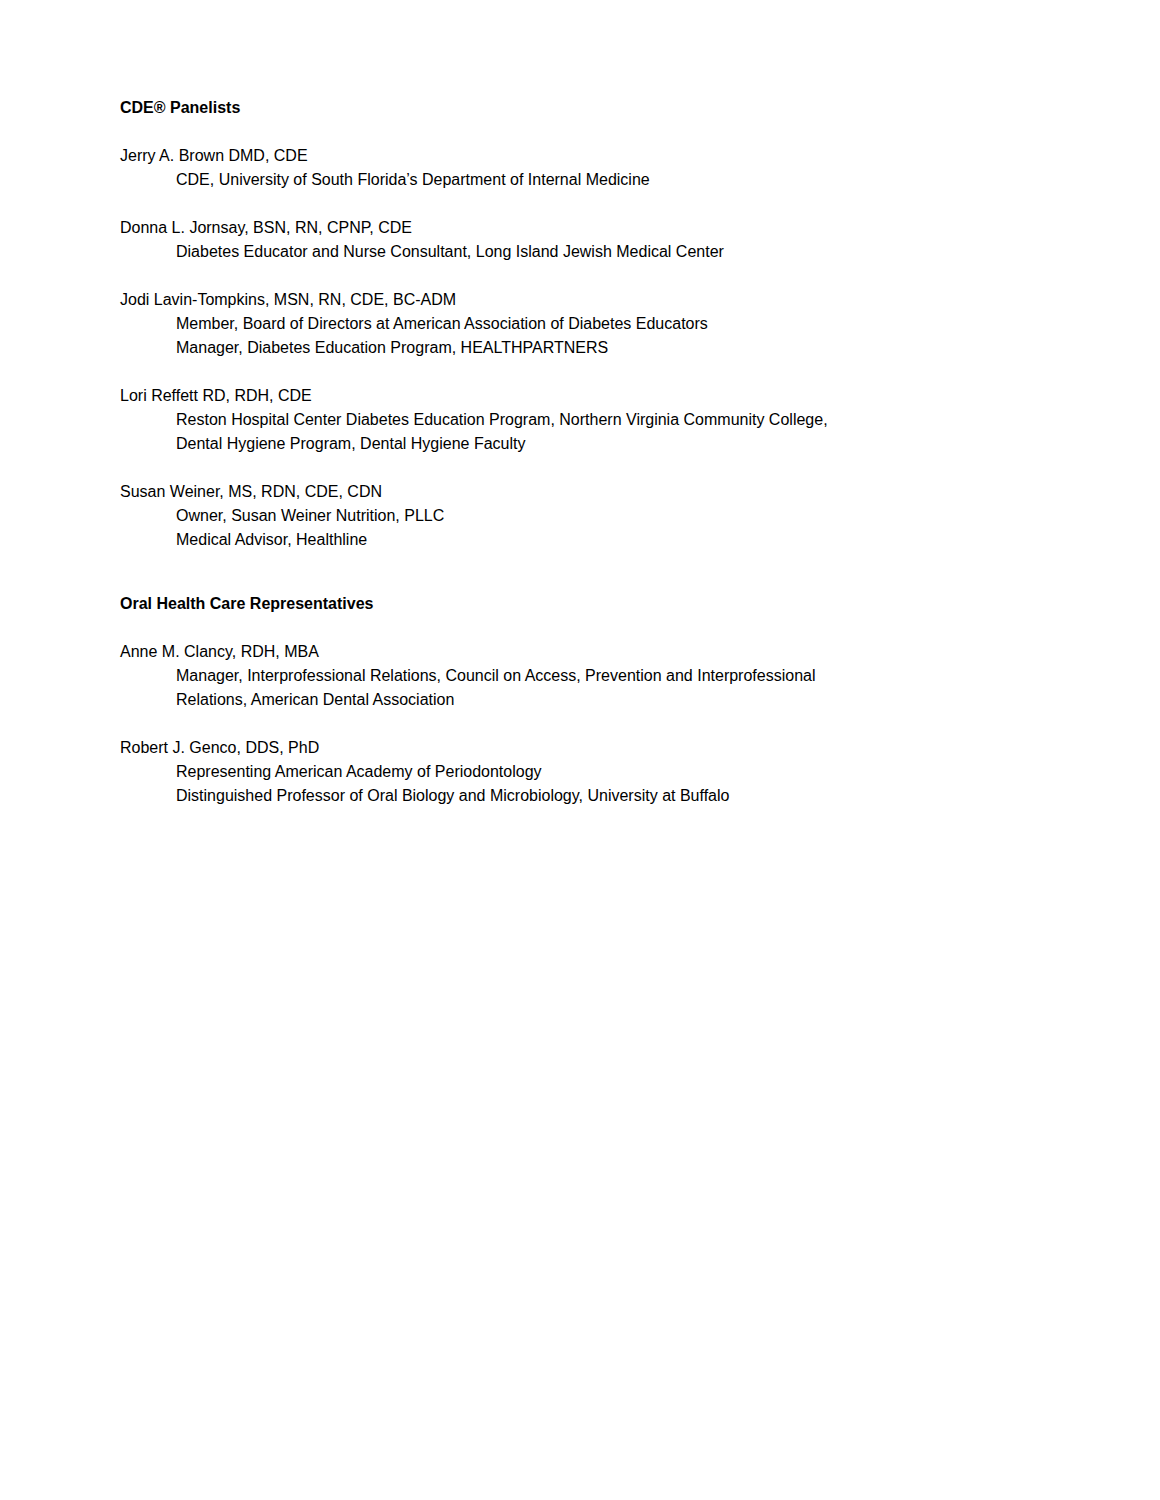CDE® Panelists
Jerry A. Brown DMD, CDE
CDE, University of South Florida’s Department of Internal Medicine
Donna L. Jornsay, BSN, RN, CPNP, CDE
Diabetes Educator and Nurse Consultant, Long Island Jewish Medical Center
Jodi Lavin-Tompkins, MSN, RN, CDE, BC-ADM
Member, Board of Directors at American Association of Diabetes Educators
Manager, Diabetes Education Program, HEALTHPARTNERS
Lori Reffett RD, RDH, CDE
Reston Hospital Center Diabetes Education Program, Northern Virginia Community College,
Dental Hygiene Program, Dental Hygiene Faculty
Susan Weiner, MS, RDN, CDE, CDN
Owner, Susan Weiner Nutrition, PLLC
Medical Advisor, Healthline
Oral Health Care Representatives
Anne M. Clancy, RDH, MBA
Manager, Interprofessional Relations, Council on Access, Prevention and Interprofessional
Relations, American Dental Association
Robert J. Genco, DDS, PhD
Representing American Academy of Periodontology
Distinguished Professor of Oral Biology and Microbiology, University at Buffalo